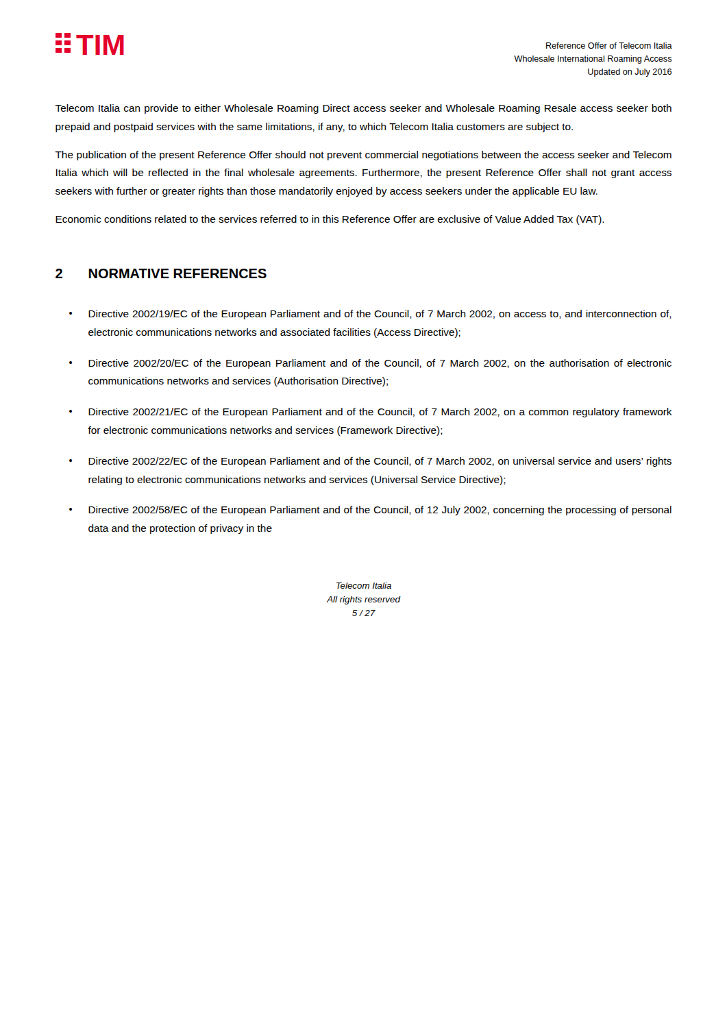TIM
Reference Offer of Telecom Italia
Wholesale International Roaming Access
Updated on July 2016
Telecom Italia can provide to either Wholesale Roaming Direct access seeker and Wholesale Roaming Resale access seeker both prepaid and postpaid services with the same limitations, if any, to which Telecom Italia customers are subject to.
The publication of the present Reference Offer should not prevent commercial negotiations between the access seeker and Telecom Italia which will be reflected in the final wholesale agreements. Furthermore, the present Reference Offer shall not grant access seekers with further or greater rights than those mandatorily enjoyed by access seekers under the applicable EU law.
Economic conditions related to the services referred to in this Reference Offer are exclusive of Value Added Tax (VAT).
2 NORMATIVE REFERENCES
Directive 2002/19/EC of the European Parliament and of the Council, of 7 March 2002, on access to, and interconnection of, electronic communications networks and associated facilities (Access Directive);
Directive 2002/20/EC of the European Parliament and of the Council, of 7 March 2002, on the authorisation of electronic communications networks and services (Authorisation Directive);
Directive 2002/21/EC of the European Parliament and of the Council, of 7 March 2002, on a common regulatory framework for electronic communications networks and services (Framework Directive);
Directive 2002/22/EC of the European Parliament and of the Council, of 7 March 2002, on universal service and users’ rights relating to electronic communications networks and services (Universal Service Directive);
Directive 2002/58/EC of the European Parliament and of the Council, of 12 July 2002, concerning the processing of personal data and the protection of privacy in the
Telecom Italia
All rights reserved
5 / 27